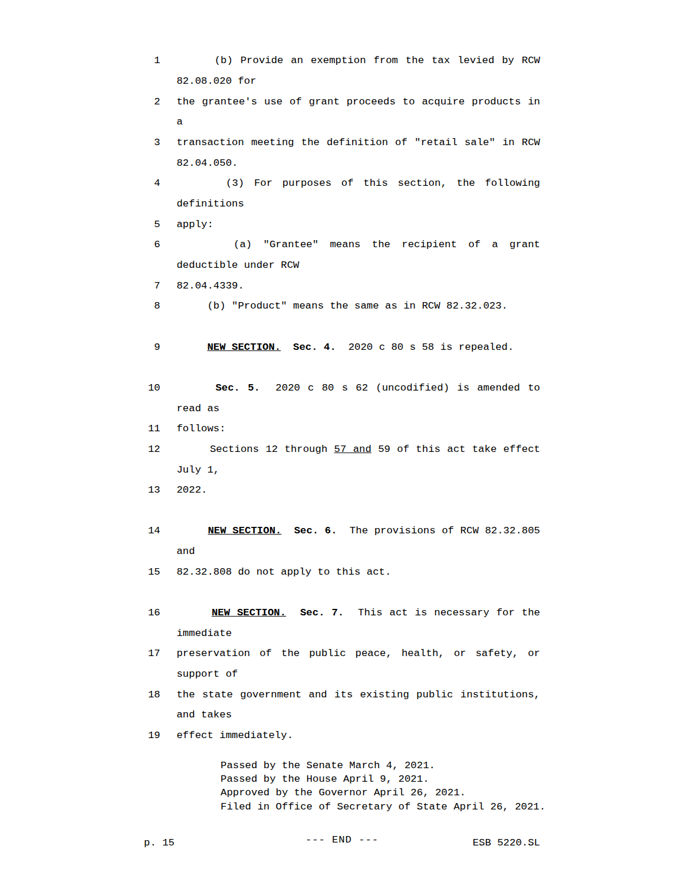1 (b) Provide an exemption from the tax levied by RCW 82.08.020 for
2 the grantee's use of grant proceeds to acquire products in a
3 transaction meeting the definition of "retail sale" in RCW 82.04.050.
4 (3) For purposes of this section, the following definitions
5 apply:
6 (a) "Grantee" means the recipient of a grant deductible under RCW
782.04.4339.
8 (b) "Product" means the same as in RCW 82.32.023.
9 NEW SECTION. Sec. 4. 2020 c 80 s 58 is repealed.
10 Sec. 5. 2020 c 80 s 62 (uncodified) is amended to read as
11 follows:
12 Sections 12 through 57 and 59 of this act take effect July 1,
132022.
14 NEW SECTION. Sec. 6. The provisions of RCW 82.32.805 and
1582.32.808 do not apply to this act.
16 NEW SECTION. Sec. 7. This act is necessary for the immediate
17 preservation of the public peace, health, or safety, or support of
18 the state government and its existing public institutions, and takes
19 effect immediately.
Passed by the Senate March 4, 2021. Passed by the House April 9, 2021. Approved by the Governor April 26, 2021. Filed in Office of Secretary of State April 26, 2021.
--- END ---
p. 15 ESB 5220.SL